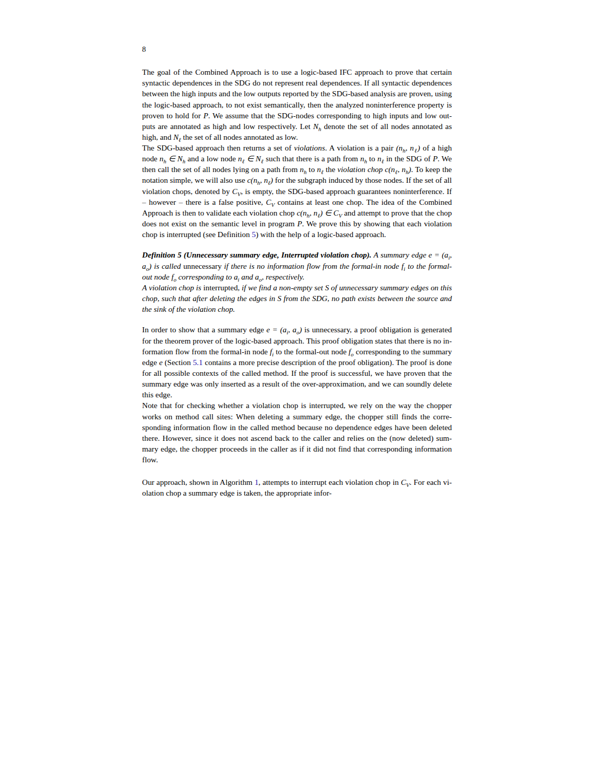8
The goal of the Combined Approach is to use a logic-based IFC approach to prove that certain syntactic dependences in the SDG do not represent real dependences. If all syntactic dependences between the high inputs and the low outputs reported by the SDG-based analysis are proven, using the logic-based approach, to not exist semantically, then the analyzed noninterference property is proven to hold for P. We assume that the SDG-nodes corresponding to high inputs and low outputs are annotated as high and low respectively. Let Nh denote the set of all nodes annotated as high, and Nℓ the set of all nodes annotated as low.
The SDG-based approach then returns a set of violations. A violation is a pair (nh, nℓ) of a high node nh ∈ Nh and a low node nℓ ∈ Nℓ such that there is a path from nh to nℓ in the SDG of P. We then call the set of all nodes lying on a path from nh to nℓ the violation chop c(nℓ, nh). To keep the notation simple, we will also use c(nh, nℓ) for the subgraph induced by those nodes. If the set of all violation chops, denoted by CV, is empty, the SDG-based approach guarantees noninterference. If – however – there is a false positive, CV contains at least one chop. The idea of the Combined Approach is then to validate each violation chop c(nh, nℓ) ∈ CV and attempt to prove that the chop does not exist on the semantic level in program P. We prove this by showing that each violation chop is interrupted (see Definition 5) with the help of a logic-based approach.
Definition 5 (Unnecessary summary edge, Interrupted violation chop). A summary edge e = (ai, ao) is called unnecessary if there is no information flow from the formal-in node fi to the formal-out node fo corresponding to ai and ao, respectively.
A violation chop is interrupted, if we find a non-empty set S of unnecessary summary edges on this chop, such that after deleting the edges in S from the SDG, no path exists between the source and the sink of the violation chop.
In order to show that a summary edge e = (ai, ao) is unnecessary, a proof obligation is generated for the theorem prover of the logic-based approach. This proof obligation states that there is no information flow from the formal-in node fi to the formal-out node fo corresponding to the summary edge e (Section 5.1 contains a more precise description of the proof obligation). The proof is done for all possible contexts of the called method. If the proof is successful, we have proven that the summary edge was only inserted as a result of the over-approximation, and we can soundly delete this edge.
Note that for checking whether a violation chop is interrupted, we rely on the way the chopper works on method call sites: When deleting a summary edge, the chopper still finds the corresponding information flow in the called method because no dependence edges have been deleted there. However, since it does not ascend back to the caller and relies on the (now deleted) summary edge, the chopper proceeds in the caller as if it did not find that corresponding information flow.
Our approach, shown in Algorithm 1, attempts to interrupt each violation chop in CV. For each violation chop a summary edge is taken, the appropriate infor-